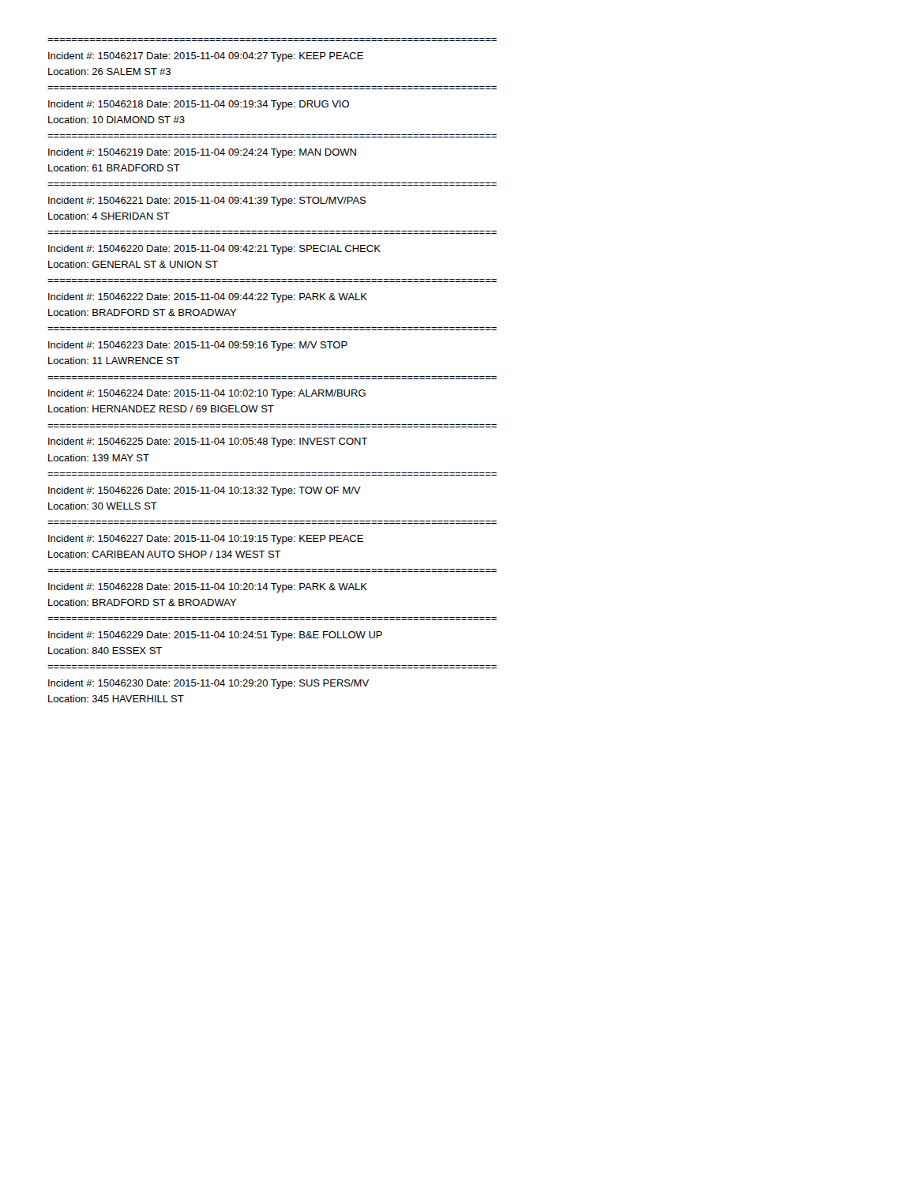===========================================================================
Incident #: 15046217 Date: 2015-11-04 09:04:27 Type: KEEP PEACE
Location: 26 SALEM ST #3
===========================================================================
Incident #: 15046218 Date: 2015-11-04 09:19:34 Type: DRUG VIO
Location: 10 DIAMOND ST #3
===========================================================================
Incident #: 15046219 Date: 2015-11-04 09:24:24 Type: MAN DOWN
Location: 61 BRADFORD ST
===========================================================================
Incident #: 15046221 Date: 2015-11-04 09:41:39 Type: STOL/MV/PAS
Location: 4 SHERIDAN ST
===========================================================================
Incident #: 15046220 Date: 2015-11-04 09:42:21 Type: SPECIAL CHECK
Location: GENERAL ST & UNION ST
===========================================================================
Incident #: 15046222 Date: 2015-11-04 09:44:22 Type: PARK & WALK
Location: BRADFORD ST & BROADWAY
===========================================================================
Incident #: 15046223 Date: 2015-11-04 09:59:16 Type: M/V STOP
Location: 11 LAWRENCE ST
===========================================================================
Incident #: 15046224 Date: 2015-11-04 10:02:10 Type: ALARM/BURG
Location: HERNANDEZ RESD / 69 BIGELOW ST
===========================================================================
Incident #: 15046225 Date: 2015-11-04 10:05:48 Type: INVEST CONT
Location: 139 MAY ST
===========================================================================
Incident #: 15046226 Date: 2015-11-04 10:13:32 Type: TOW OF M/V
Location: 30 WELLS ST
===========================================================================
Incident #: 15046227 Date: 2015-11-04 10:19:15 Type: KEEP PEACE
Location: CARIBEAN AUTO SHOP / 134 WEST ST
===========================================================================
Incident #: 15046228 Date: 2015-11-04 10:20:14 Type: PARK & WALK
Location: BRADFORD ST & BROADWAY
===========================================================================
Incident #: 15046229 Date: 2015-11-04 10:24:51 Type: B&E FOLLOW UP
Location: 840 ESSEX ST
===========================================================================
Incident #: 15046230 Date: 2015-11-04 10:29:20 Type: SUS PERS/MV
Location: 345 HAVERHILL ST